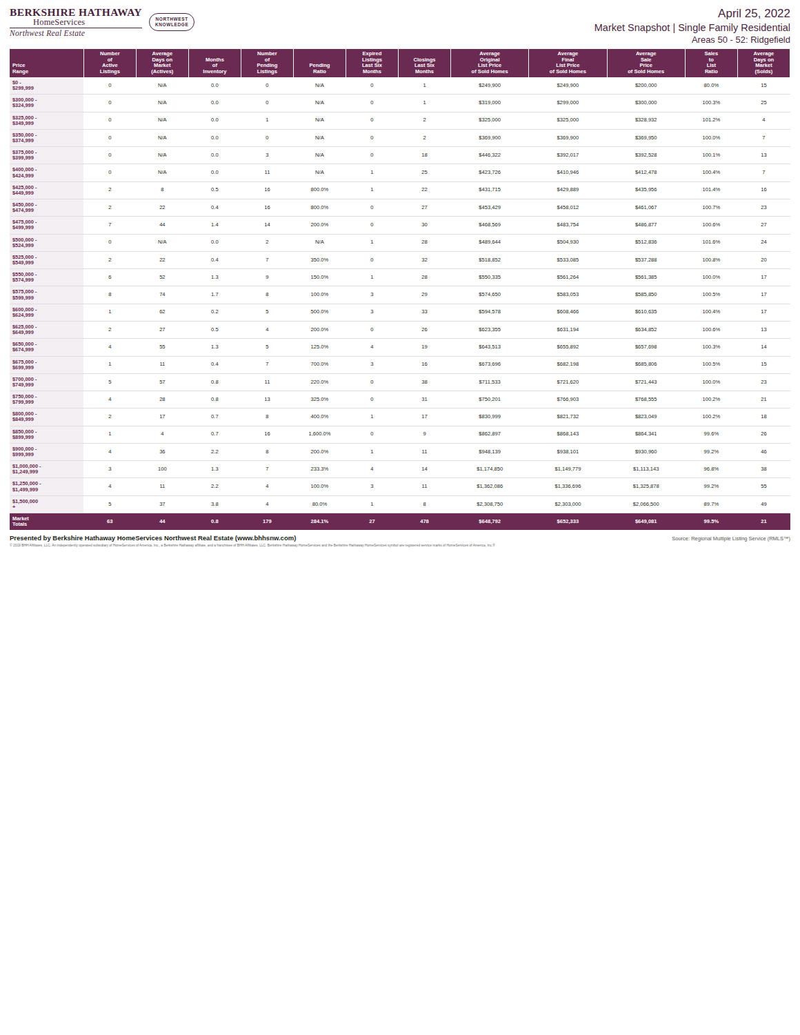BERKSHIRE HATHAWAY
HomeServices
Northwest Real Estate
NORTHWEST
KNOWLEDGE
April 25, 2022
Market Snapshot | Single Family Residential
Areas 50 - 52: Ridgefield
| Price Range | Number of Active Listings | Average Days on Market (Actives) | Months of Inventory | Number of Pending Listings | Pending Ratio | Expired Listings Last Six Months | Closings Last Six Months | Average Original List Price of Sold Homes | Average Final List Price of Sold Homes | Average Sale Price of Sold Homes | Sales to List Ratio | Average Days on Market (Solds) |
| --- | --- | --- | --- | --- | --- | --- | --- | --- | --- | --- | --- | --- |
| $0 - $299,999 | 0 | N/A | 0.0 | 0 | N/A | 0 | 1 | $249,900 | $249,900 | $200,000 | 80.0% | 15 |
| $300,000 - $324,999 | 0 | N/A | 0.0 | 0 | N/A | 0 | 1 | $319,000 | $299,000 | $300,000 | 100.3% | 25 |
| $325,000 - $349,999 | 0 | N/A | 0.0 | 1 | N/A | 0 | 2 | $325,000 | $325,000 | $328,932 | 101.2% | 4 |
| $350,000 - $374,999 | 0 | N/A | 0.0 | 0 | N/A | 0 | 2 | $369,900 | $369,900 | $369,950 | 100.0% | 7 |
| $375,000 - $399,999 | 0 | N/A | 0.0 | 3 | N/A | 0 | 18 | $446,322 | $392,017 | $392,528 | 100.1% | 13 |
| $400,000 - $424,999 | 0 | N/A | 0.0 | 11 | N/A | 1 | 25 | $423,726 | $410,946 | $412,478 | 100.4% | 7 |
| $425,000 - $449,999 | 2 | 8 | 0.5 | 16 | 800.0% | 1 | 22 | $431,715 | $429,889 | $435,956 | 101.4% | 16 |
| $450,000 - $474,999 | 2 | 22 | 0.4 | 16 | 800.0% | 0 | 27 | $453,429 | $458,012 | $461,067 | 100.7% | 23 |
| $475,000 - $499,999 | 7 | 44 | 1.4 | 14 | 200.0% | 0 | 30 | $468,569 | $483,754 | $486,877 | 100.6% | 27 |
| $500,000 - $524,999 | 0 | N/A | 0.0 | 2 | N/A | 1 | 28 | $489,644 | $504,930 | $512,836 | 101.6% | 24 |
| $525,000 - $549,999 | 2 | 22 | 0.4 | 7 | 350.0% | 0 | 32 | $518,852 | $533,085 | $537,288 | 100.8% | 20 |
| $550,000 - $574,999 | 6 | 52 | 1.3 | 9 | 150.0% | 1 | 28 | $550,335 | $561,264 | $561,385 | 100.0% | 17 |
| $575,000 - $599,999 | 8 | 74 | 1.7 | 8 | 100.0% | 3 | 29 | $574,650 | $583,053 | $585,850 | 100.5% | 17 |
| $600,000 - $624,999 | 1 | 62 | 0.2 | 5 | 500.0% | 3 | 33 | $594,578 | $608,466 | $610,635 | 100.4% | 17 |
| $625,000 - $649,999 | 2 | 27 | 0.5 | 4 | 200.0% | 0 | 26 | $623,355 | $631,194 | $634,852 | 100.6% | 13 |
| $650,000 - $674,999 | 4 | 55 | 1.3 | 5 | 125.0% | 4 | 19 | $643,513 | $655,892 | $657,698 | 100.3% | 14 |
| $675,000 - $699,999 | 1 | 11 | 0.4 | 7 | 700.0% | 3 | 16 | $673,696 | $682,198 | $685,806 | 100.5% | 15 |
| $700,000 - $749,999 | 5 | 57 | 0.8 | 11 | 220.0% | 0 | 38 | $711,533 | $721,620 | $721,443 | 100.0% | 23 |
| $750,000 - $799,999 | 4 | 28 | 0.8 | 13 | 325.0% | 0 | 31 | $750,201 | $766,903 | $768,555 | 100.2% | 21 |
| $800,000 - $849,999 | 2 | 17 | 0.7 | 8 | 400.0% | 1 | 17 | $830,999 | $821,732 | $823,049 | 100.2% | 18 |
| $850,000 - $899,999 | 1 | 4 | 0.7 | 16 | 1,600.0% | 0 | 9 | $862,897 | $868,143 | $864,341 | 99.6% | 26 |
| $900,000 - $999,999 | 4 | 36 | 2.2 | 8 | 200.0% | 1 | 11 | $948,139 | $938,101 | $930,960 | 99.2% | 46 |
| $1,000,000 - $1,249,999 | 3 | 100 | 1.3 | 7 | 233.3% | 4 | 14 | $1,174,850 | $1,149,779 | $1,113,143 | 96.8% | 38 |
| $1,250,000 - $1,499,999 | 4 | 11 | 2.2 | 4 | 100.0% | 3 | 11 | $1,362,086 | $1,336,696 | $1,325,878 | 99.2% | 55 |
| $1,500,000 + | 5 | 37 | 3.8 | 4 | 80.0% | 1 | 8 | $2,308,750 | $2,303,000 | $2,066,500 | 89.7% | 49 |
| Market Totals | 63 | 44 | 0.8 | 179 | 284.1% | 27 | 478 | $648,792 | $652,333 | $649,081 | 99.5% | 21 |
Presented by Berkshire Hathaway HomeServices Northwest Real Estate (www.bhhsnw.com)
Source: Regional Multiple Listing Service (RMLS™)
© 2019 BHH Affiliates, LLC. An independently operated subsidiary of HomeServices of America, Inc., a Berkshire Hathaway affiliate, and a franchisee of BHH Affiliates, LLC. Berkshire Hathaway HomeServices and the Berkshire Hathaway HomeServices symbol are registered service marks of HomeServices of America, Inc.®